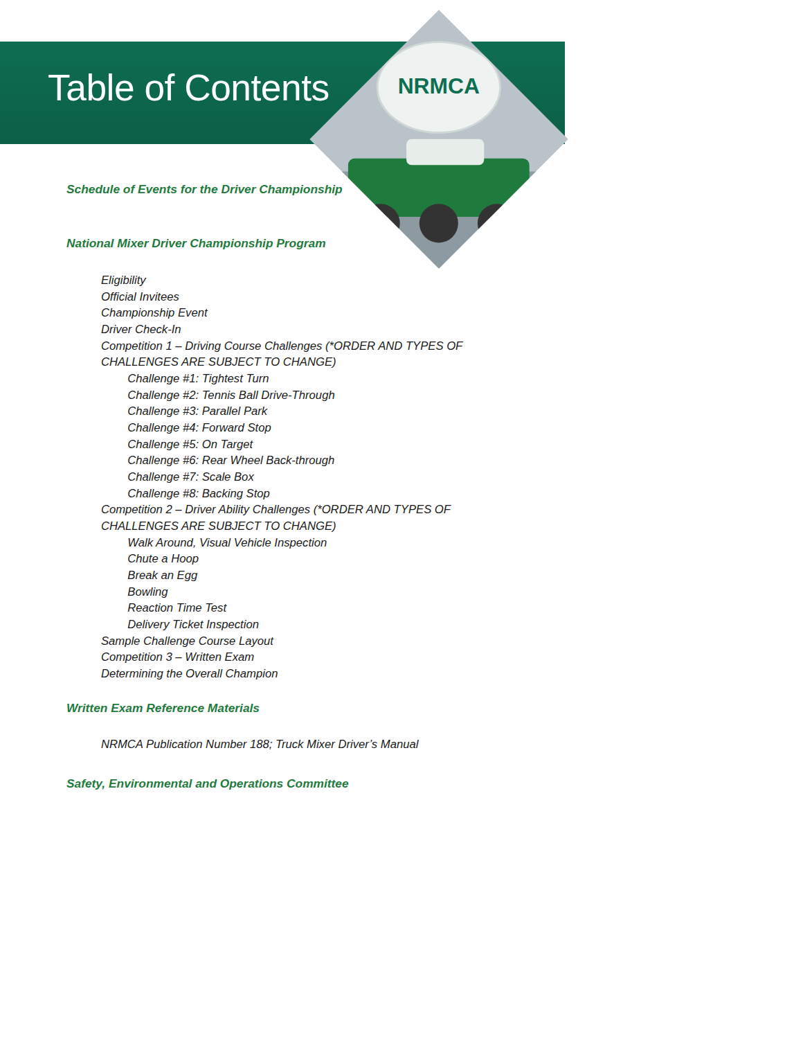Table of Contents
Schedule of Events for the Driver Championship
National Mixer Driver Championship Program
Eligibility
Official Invitees
Championship Event
Driver Check-In
Competition 1 – Driving Course Challenges (*ORDER AND TYPES OF CHALLENGES ARE SUBJECT TO CHANGE)
Challenge #1: Tightest Turn
Challenge #2: Tennis Ball Drive-Through
Challenge #3: Parallel Park
Challenge #4: Forward Stop
Challenge #5: On Target
Challenge #6: Rear Wheel Back-through
Challenge #7: Scale Box
Challenge #8: Backing Stop
Competition 2 – Driver Ability Challenges (*ORDER AND TYPES OF CHALLENGES ARE SUBJECT TO CHANGE)
Walk Around, Visual Vehicle Inspection
Chute a Hoop
Break an Egg
Bowling
Reaction Time Test
Delivery Ticket Inspection
Sample Challenge Course Layout
Competition 3 – Written Exam
Determining the Overall Champion
Written Exam Reference Materials
NRMCA Publication Number 188; Truck Mixer Driver’s Manual
Safety, Environmental and Operations Committee